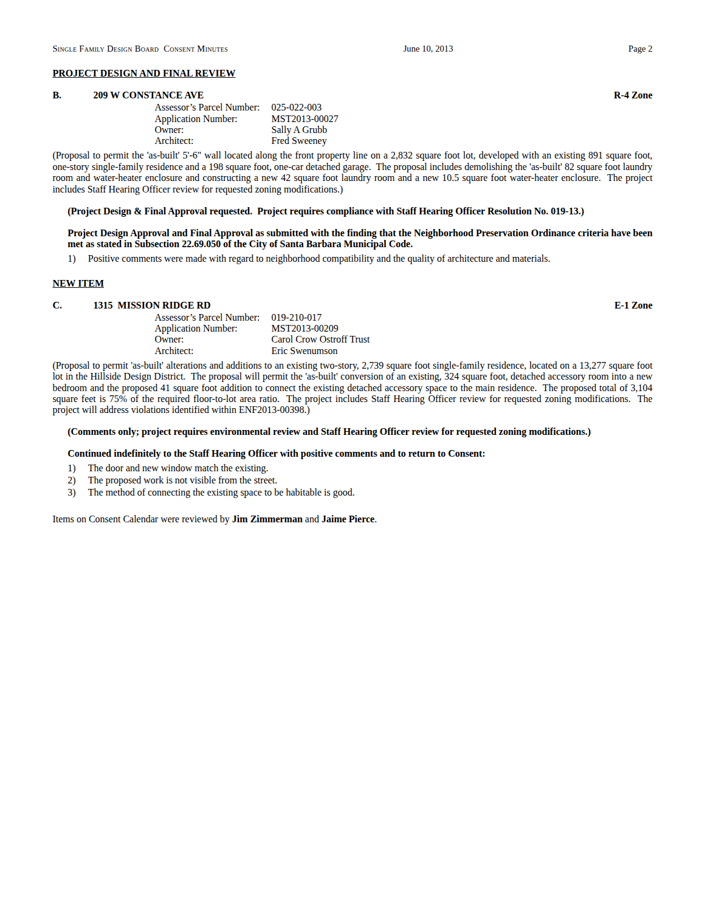Single Family Design Board Consent Minutes June 10, 2013 Page 2
PROJECT DESIGN AND FINAL REVIEW
B. 209 W CONSTANCE AVE R-4 Zone
| Assessor’s Parcel Number: | 025-022-003 |
| Application Number: | MST2013-00027 |
| Owner: | Sally A Grubb |
| Architect: | Fred Sweeney |
(Proposal to permit the 'as-built' 5'-6" wall located along the front property line on a 2,832 square foot lot, developed with an existing 891 square foot, one-story single-family residence and a 198 square foot, one-car detached garage. The proposal includes demolishing the 'as-built' 82 square foot laundry room and water-heater enclosure and constructing a new 42 square foot laundry room and a new 10.5 square foot water-heater enclosure. The project includes Staff Hearing Officer review for requested zoning modifications.)
(Project Design & Final Approval requested. Project requires compliance with Staff Hearing Officer Resolution No. 019-13.)
Project Design Approval and Final Approval as submitted with the finding that the Neighborhood Preservation Ordinance criteria have been met as stated in Subsection 22.69.050 of the City of Santa Barbara Municipal Code.
Positive comments were made with regard to neighborhood compatibility and the quality of architecture and materials.
NEW ITEM
C. 1315 MISSION RIDGE RD E-1 Zone
| Assessor’s Parcel Number: | 019-210-017 |
| Application Number: | MST2013-00209 |
| Owner: | Carol Crow Ostroff Trust |
| Architect: | Eric Swenumson |
(Proposal to permit 'as-built' alterations and additions to an existing two-story, 2,739 square foot single-family residence, located on a 13,277 square foot lot in the Hillside Design District. The proposal will permit the 'as-built' conversion of an existing, 324 square foot, detached accessory room into a new bedroom and the proposed 41 square foot addition to connect the existing detached accessory space to the main residence. The proposed total of 3,104 square feet is 75% of the required floor-to-lot area ratio. The project includes Staff Hearing Officer review for requested zoning modifications. The project will address violations identified within ENF2013-00398.)
(Comments only; project requires environmental review and Staff Hearing Officer review for requested zoning modifications.)
Continued indefinitely to the Staff Hearing Officer with positive comments and to return to Consent:
The door and new window match the existing.
The proposed work is not visible from the street.
The method of connecting the existing space to be habitable is good.
Items on Consent Calendar were reviewed by Jim Zimmerman and Jaime Pierce.